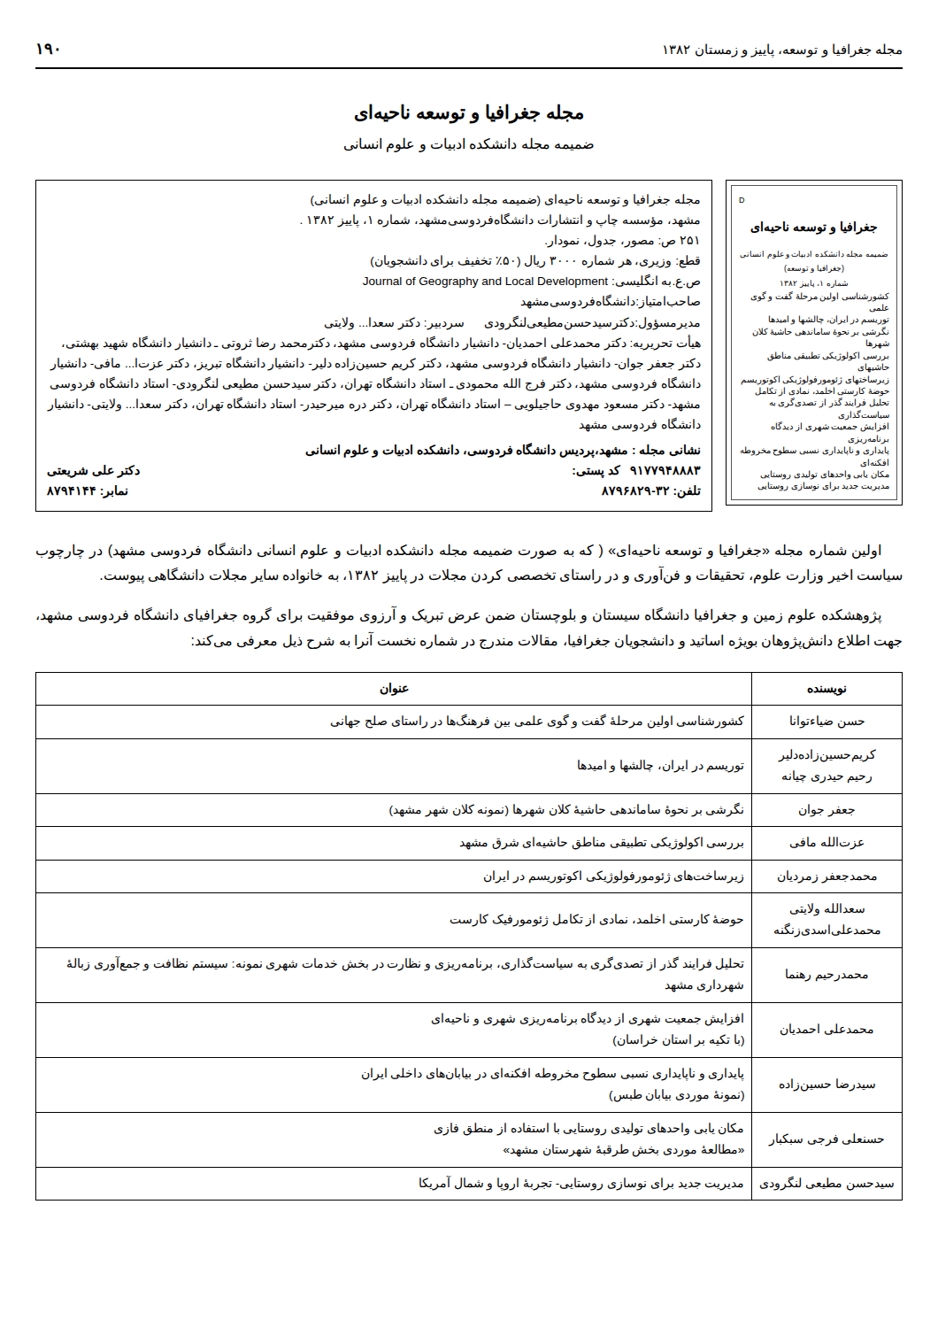مجله جغرافیا و توسعه، پاییز و زمستان ۱۳۸۲
۱۹۰
مجله جغرافیا و توسعه ناحیه‌ای
ضمیمه مجله دانشکده ادبیات و علوم انسانی
D
جغرافیا و توسعه ناحیه‌ای
ضمیمه مجله دانشکده ادبیات و علوم انسانی
(جغرافیا و توسعه)
شماره ۱، پاییز ۱۳۸۲
کشورشناسی اولین مرحلهٔ گفت و گوی علمی
توریسم در ایران، چالشها و امیدها
نگرشی بر نحوهٔ ساماندهی حاشیهٔ کلان شهرها
بررسی اکولوژیکی تطبیقی مناطق حاشیهای
زیرساختهای ژئومورفولوژیکی اکوتوریسم
حوضهٔ کارستی اخلمد، نمادی از تکامل
تحلیل فرایند گذر از تصدی‌گری به سیاست‌گذاری
افزایش جمعیت شهری از دیدگاه برنامه‌ریزی
پایداری و ناپایداری نسبی سطوح مخروطه افکنه‌ای
مکان یابی واحدهای تولیدی روستایی
مدیریت جدید برای نوسازی روستایی
مجله جغرافیا و توسعه ناحیه‌ای (ضمیمه مجله دانشکده ادبیات و علوم انسانی)
مشهد، مؤسسه چاپ و انتشارات دانشگاه‌فردوسی‌مشهد، شماره ۱، پاییز ۱۳۸۲ .
۲۵۱ ص: مصور، جدول، نمودار.
قطع: وزیری، هر شماره ۳۰۰۰ ریال (۵۰٪ تخفیف برای دانشجویان)
ص.ع.به انگلیسی: Journal of Geography and Local Development
صاحب‌امتیاز:دانشگاه‌فردوسی‌مشهد
مدیرمسؤول:دکترسیدحسن‌مطیعی‌لنگرودی سردبیر: دکتر سعدا... ولایتی
هیأت تحریریه: دکتر محمدعلی احمدیان- دانشیار دانشگاه فردوسی مشهد، دکترمحمد رضا ثروتی ـ دانشیار دانشگاه شهید بهشتی، دکتر جعفر جوان- دانشیار دانشگاه فردوسی مشهد، دکتر کریم حسین‌زاده دلیر- دانشیار دانشگاه تبریز، دکتر عزت‌ا... مافی- دانشیار دانشگاه فردوسی مشهد، دکتر فرج الله محمودی ـ استاد دانشگاه تهران، دکتر سیدحسن مطیعی لنگرودی- استاد دانشگاه فردوسی مشهد- دکتر مسعود مهدوی حاجیلویی – استاد دانشگاه تهران، دکتر دره میرحیدر- استاد دانشگاه تهران، دکتر سعدا... ولایتی- دانشیار دانشگاه فردوسی مشهد
نشانی مجله : مشهد،پردیس دانشگاه فردوسی، دانشکده ادبیات و علوم انسانی
۹۱۷۷۹۴۸۸۸۳ کد پستی: دکتر علی شریعتی
تلفن: ۳۲-۸۷۹۶۸۲۹ نمابر: ۸۷۹۴۱۴۴
اولین شماره مجله «جغرافیا و توسعه ناحیه‌ای» ( که به صورت ضمیمه مجله دانشکده ادبیات و علوم انسانی دانشگاه فردوسی مشهد) در چارچوب سیاست اخیر وزارت علوم، تحقیقات و فن‌آوری و در راستای تخصصی کردن مجلات در پاییز ۱۳۸۲، به خانواده سایر مجلات دانشگاهی پیوست.
پژوهشکده علوم زمین و جغرافیا دانشگاه سیستان و بلوچستان ضمن عرض تبریک و آرزوی موفقیت برای گروه جغرافیای دانشگاه فردوسی مشهد، جهت اطلاع دانش‌پژوهان بویژه اساتید و دانشجویان جغرافیا، مقالات مندرج در شماره نخست آنرا به شرح ذیل معرفی می‌کند:
| نویسنده | عنوان |
| --- | --- |
| حسن ضیاءتوانا | کشورشناسی اولین مرحلهٔ گفت و گوی علمی بین فرهنگ‌ها در راستای صلح جهانی |
| کریم‌حسین‌زاده‌دلیر رحیم حیدری چیانه | توریسم در ایران، چالشها و امیدها |
| جعفر جوان | نگرشی بر نحوهٔ ساماندهی حاشیهٔ کلان شهرها (نمونه کلان شهر مشهد) |
| عزت‌الله مافی | بررسی اکولوژیکی تطبیقی مناطق حاشیه‌ای شرق مشهد |
| محمدجعفر زمردیان | زیرساخت‌های ژئومورفولوژیکی اکوتوریسم در ایران |
| سعدالله ولایتی محمدعلی‌اسدی‌زنگنه | حوضهٔ کارستی اخلمد، نمادی از تکامل ژئومورفیک کارست |
| محمدرحیم رهنما | تحلیل فرایند گذر از تصدی‌گری به سیاست‌گذاری، برنامه‌ریزی و نظارت در بخش خدمات شهری نمونه: سیستم نظافت و جمع‌آوری زبالهٔ شهرداری مشهد |
| محمدعلی احمدیان | افزایش جمعیت شهری از دیدگاه برنامه‌ریزی شهری و ناحیه‌ای (با تکیه بر استان خراسان) |
| سیدرضا حسین‌زاده | پایداری و ناپایداری نسبی سطوح مخروطه افکنه‌ای در بیابان‌های داخلی ایران (نمونهٔ موردی بیابان طبس) |
| حسنعلی فرجی سبکبار | مکان یابی واحدهای تولیدی روستایی با استفاده از منطق فازی «مطالعهٔ موردی بخش طرقبهٔ شهرستان مشهد» |
| سیدحسن مطیعی لنگرودی | مدیریت جدید برای نوسازی روستایی- تجربهٔ اروپا و شمال آمریکا |